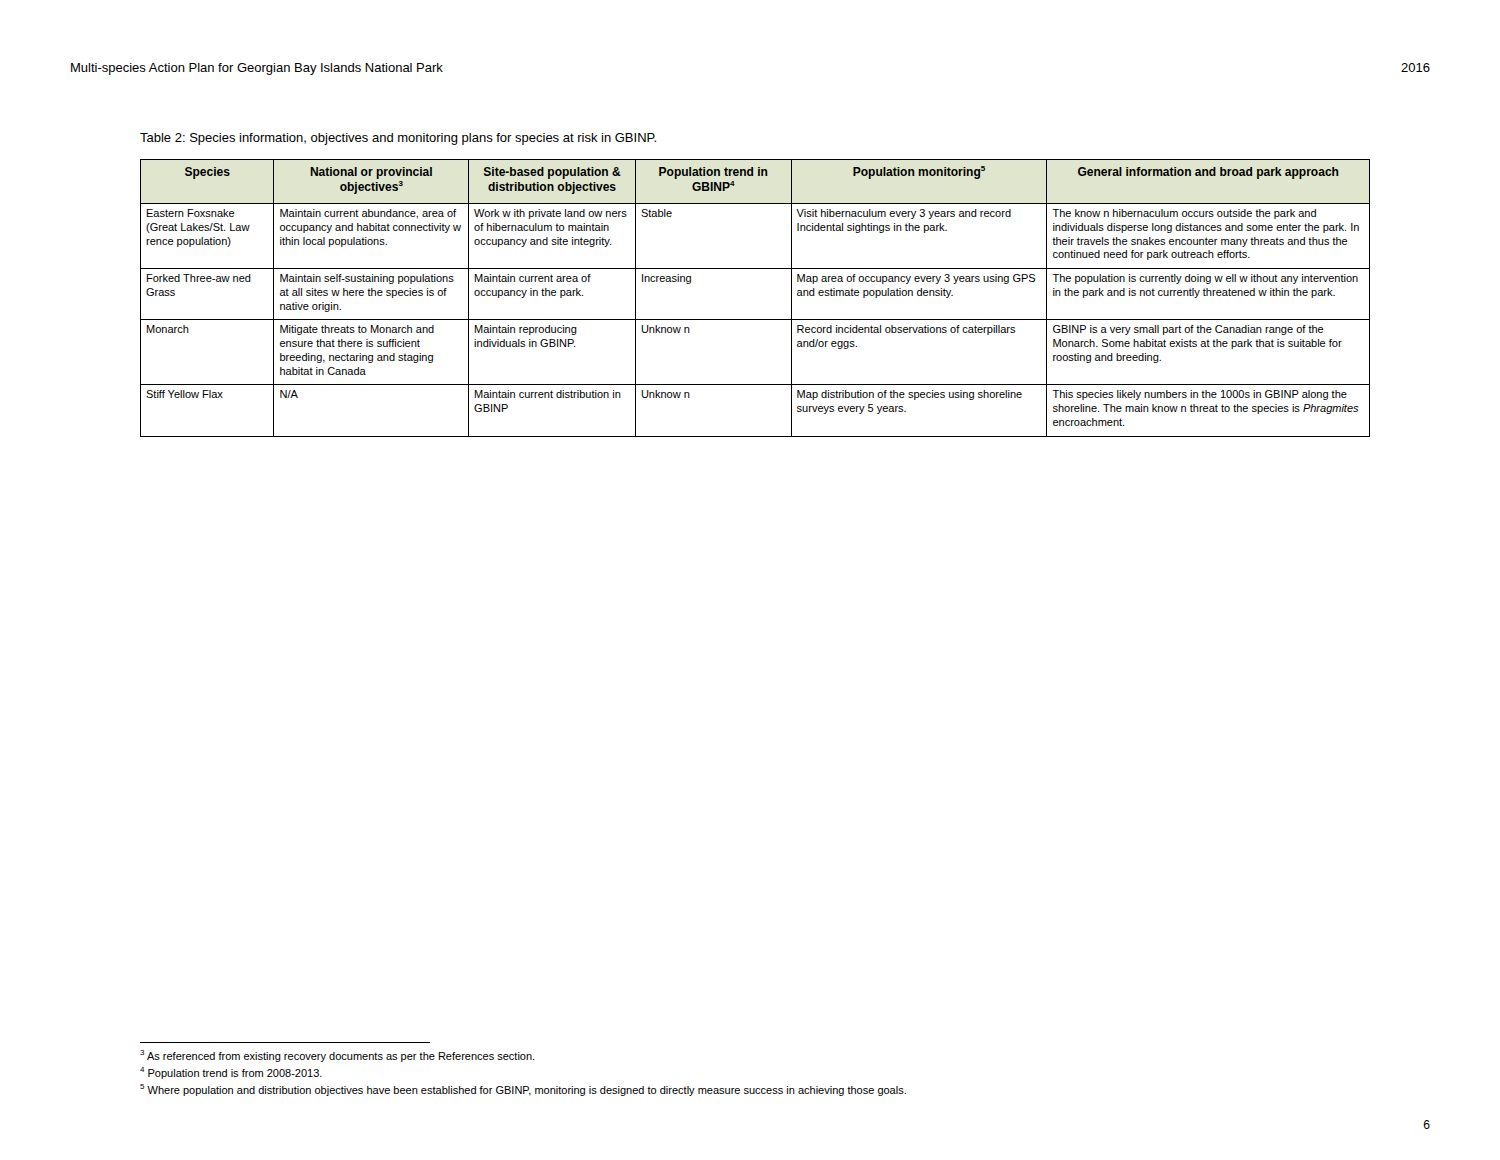Multi-species Action Plan for Georgian Bay Islands National Park
2016
Table 2: Species information, objectives and monitoring plans for species at risk in GBINP.
| Species | National or provincial objectives 3 | Site-based population & distribution objectives | Population trend in GBINP 4 | Population monitoring 5 | General information and broad park approach |
| --- | --- | --- | --- | --- | --- |
| Eastern Foxsnake (Great Lakes/St. Law rence population) | Maintain current abundance, area of occupancy and habitat connectivity w ithin local populations. | Work w ith private land ow ners of hibernaculum to maintain occupancy and site integrity. | Stable | Visit hibernaculum every 3 years and record Incidental sightings in the park. | The know n hibernaculum occurs outside the park and individuals disperse long distances and some enter the park. In their travels the snakes encounter many threats and thus the continued need for park outreach efforts. |
| Forked Three-aw ned Grass | Maintain self-sustaining populations at all sites w here the species is of native origin. | Maintain current area of occupancy in the park. | Increasing | Map area of occupancy every 3 years using GPS and estimate population density. | The population is currently doing w ell w ithout any intervention in the park and is not currently threatened w ithin the park. |
| Monarch | Mitigate threats to Monarch and ensure that there is sufficient breeding, nectaring and staging habitat in Canada | Maintain reproducing individuals in GBINP. | Unknow n | Record incidental observations of caterpillars and/or eggs. | GBINP is a very small part of the Canadian range of the Monarch. Some habitat exists at the park that is suitable for roosting and breeding. |
| Stiff Yellow Flax | N/A | Maintain current distribution in GBINP | Unknow n | Map distribution of the species using shoreline surveys every 5 years. | This species likely numbers in the 1000s in GBINP along the shoreline. The main know n threat to the species is Phragmites encroachment. |
3 As referenced from existing recovery documents as per the References section.
4 Population trend is from 2008-2013.
5 Where population and distribution objectives have been established for GBINP, monitoring is designed to directly measure success in achieving those goals.
6